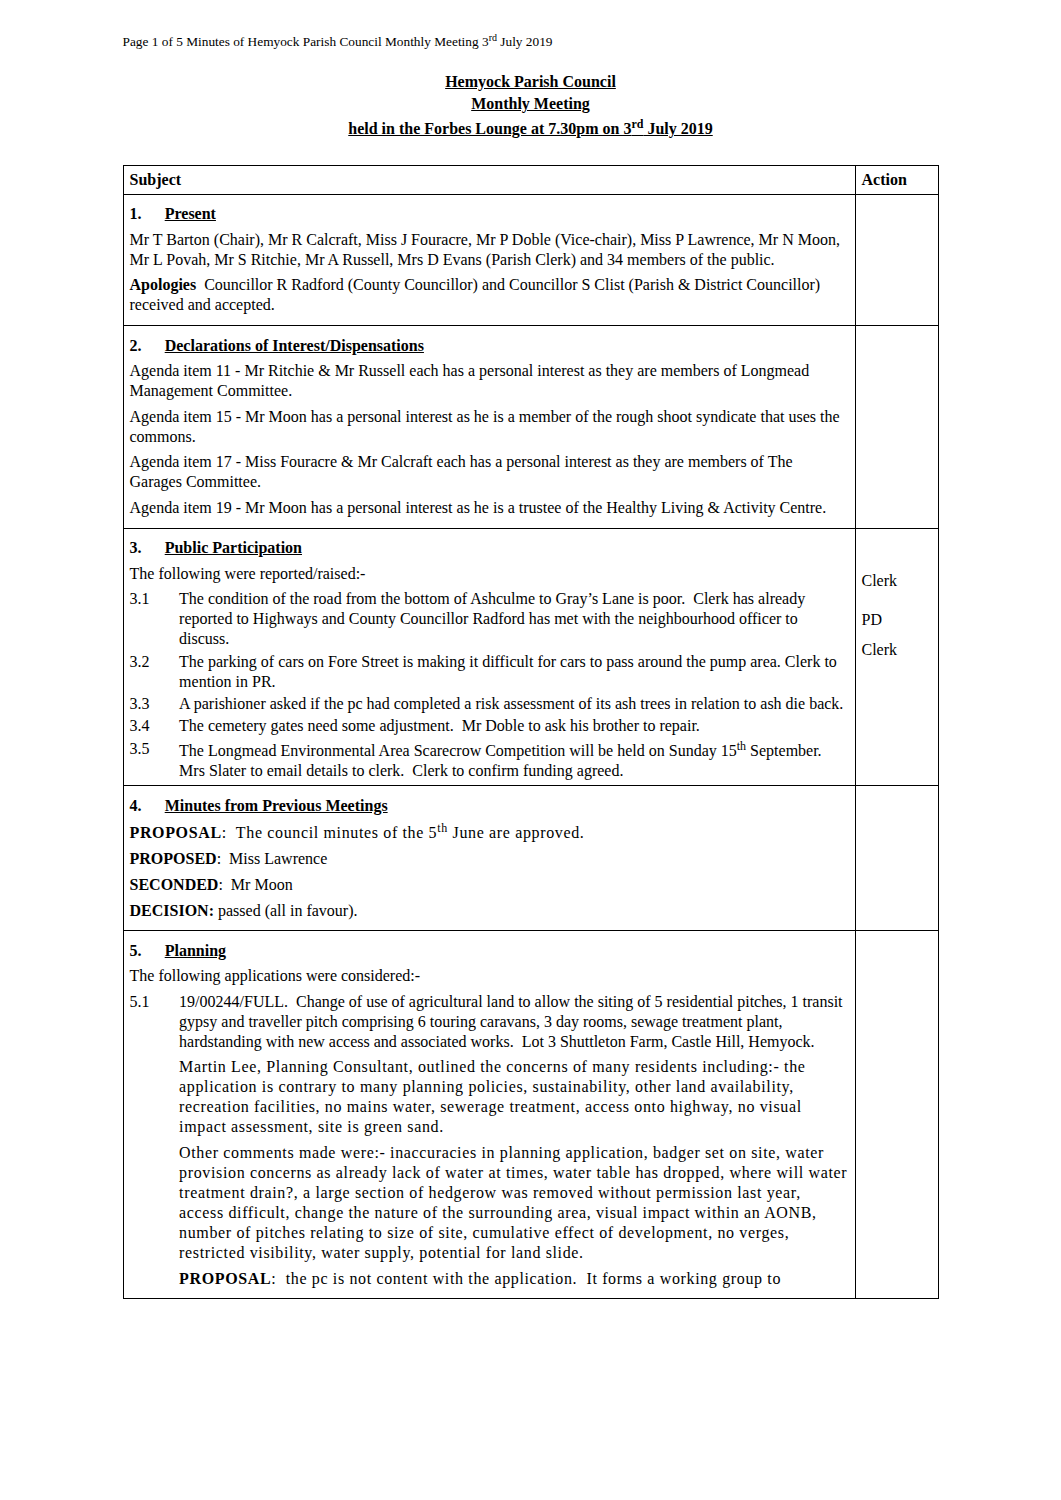Page 1 of 5 Minutes of Hemyock Parish Council Monthly Meeting 3rd July 2019
Hemyock Parish Council Monthly Meeting held in the Forbes Lounge at 7.30pm on 3rd July 2019
| Subject | Action |
| --- | --- |
| 1. Present Mr T Barton (Chair), Mr R Calcraft, Miss J Fouracre, Mr P Doble (Vice-chair), Miss P Lawrence, Mr N Moon, Mr L Povah, Mr S Ritchie, Mr A Russell, Mrs D Evans (Parish Clerk) and 34 members of the public. Apologies Councillor R Radford (County Councillor) and Councillor S Clist (Parish & District Councillor) received and accepted. | |
| 2. Declarations of Interest/Dispensations Agenda item 11 - Mr Ritchie & Mr Russell each has a personal interest as they are members of Longmead Management Committee. Agenda item 15 - Mr Moon has a personal interest as he is a member of the rough shoot syndicate that uses the commons. Agenda item 17 - Miss Fouracre & Mr Calcraft each has a personal interest as they are members of The Garages Committee. Agenda item 19 - Mr Moon has a personal interest as he is a trustee of the Healthy Living & Activity Centre. | |
| 3. Public Participation The following were reported/raised:- 3.1 The condition of the road from the bottom of Ashculme to Gray’s Lane is poor. Clerk has already reported to Highways and County Councillor Radford has met with the neighbourhood officer to discuss. 3.2 The parking of cars on Fore Street is making it difficult for cars to pass around the pump area. Clerk to mention in PR. 3.3 A parishioner asked if the pc had completed a risk assessment of its ash trees in relation to ash die back. 3.4 The cemetery gates need some adjustment. Mr Doble to ask his brother to repair. 3.5 The Longmead Environmental Area Scarecrow Competition will be held on Sunday 15 th September. Mrs Slater to email details to clerk. Clerk to confirm funding agreed. | Clerk PD Clerk |
| 4. Minutes from Previous Meetings PROPOSAL : The council minutes of the 5 th June are approved. PROPOSED : Miss Lawrence SECONDED : Mr Moon DECISION: passed (all in favour). | |
| 5. Planning The following applications were considered:- 5.1 19/00244/FULL. Change of use of agricultural land to allow the siting of 5 residential pitches, 1 transit gypsy and traveller pitch comprising 6 touring caravans, 3 day rooms, sewage treatment plant, hardstanding with new access and associated works. Lot 3 Shuttleton Farm, Castle Hill, Hemyock. Martin Lee, Planning Consultant, outlined the concerns of many residents including:- the application is contrary to many planning policies, sustainability, other land availability, recreation facilities, no mains water, sewerage treatment, access onto highway, no visual impact assessment, site is green sand. Other comments made were:- inaccuracies in planning application, badger set on site, water provision concerns as already lack of water at times, water table has dropped, where will water treatment drain?, a large section of hedgerow was removed without permission last year, access difficult, change the nature of the surrounding area, visual impact within an AONB, number of pitches relating to size of site, cumulative effect of development, no verges, restricted visibility, water supply, potential for land slide. PROPOSAL : the pc is not content with the application. It forms a working group to | |